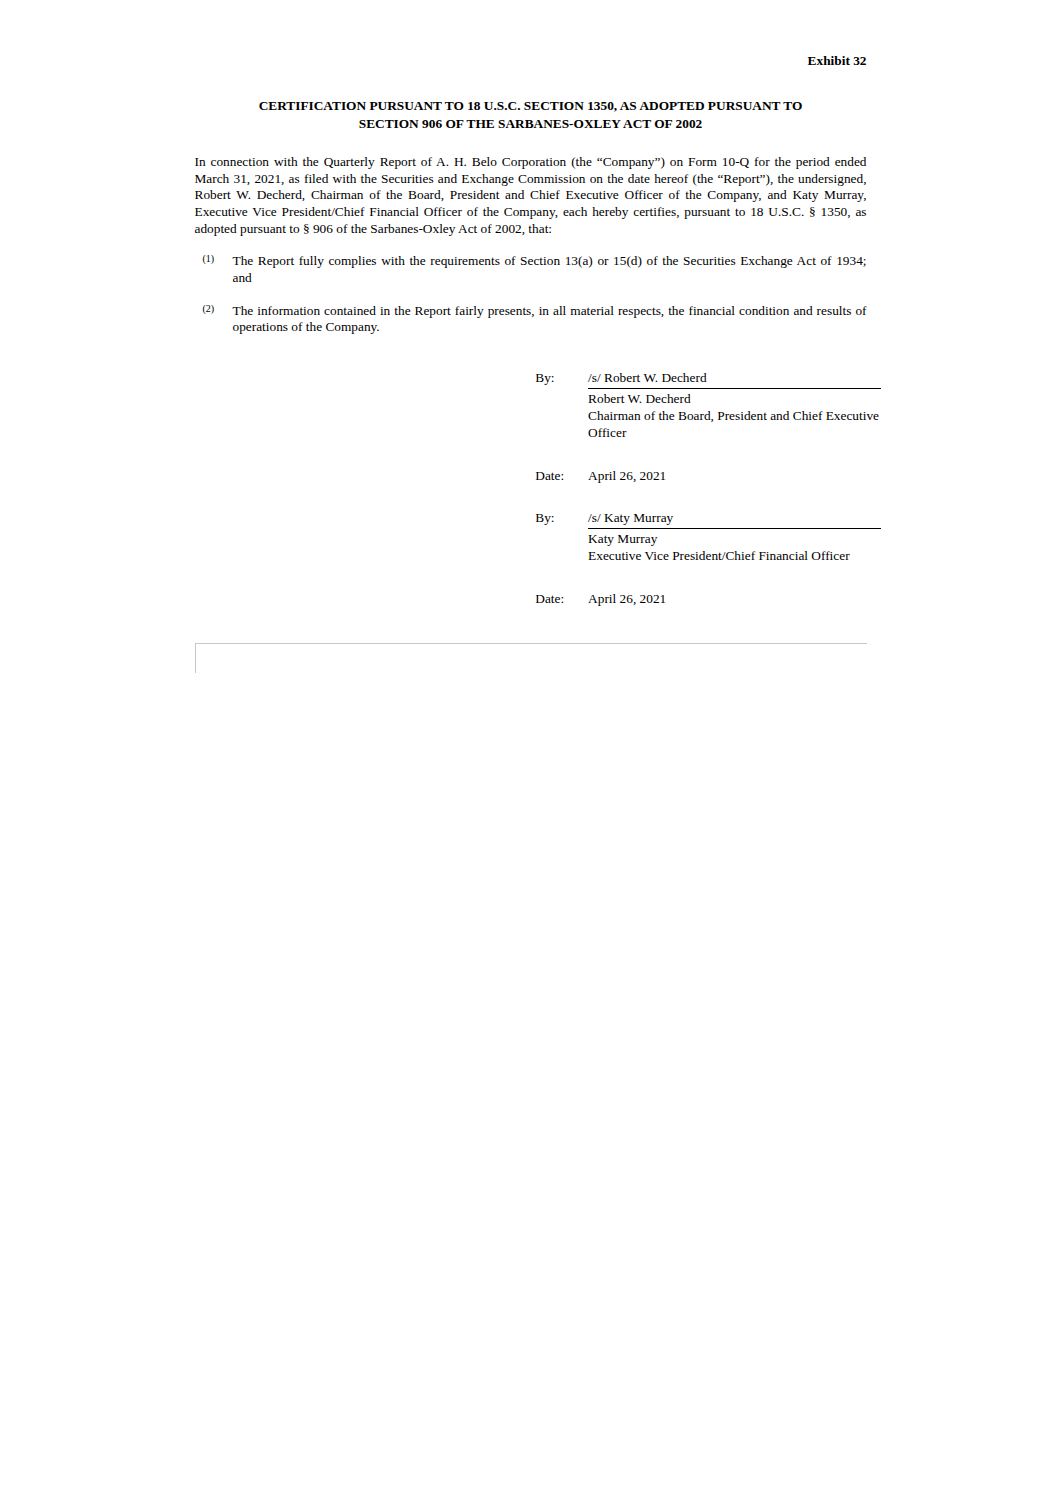Exhibit 32
CERTIFICATION PURSUANT TO 18 U.S.C. SECTION 1350, AS ADOPTED PURSUANT TO
SECTION 906 OF THE SARBANES-OXLEY ACT OF 2002
In connection with the Quarterly Report of A. H. Belo Corporation (the “Company”) on Form 10-Q for the period ended March 31, 2021, as filed with the Securities and Exchange Commission on the date hereof (the “Report”), the undersigned, Robert W. Decherd, Chairman of the Board, President and Chief Executive Officer of the Company, and Katy Murray, Executive Vice President/Chief Financial Officer of the Company, each hereby certifies, pursuant to 18 U.S.C. § 1350, as adopted pursuant to § 906 of the Sarbanes-Oxley Act of 2002, that:
(1) The Report fully complies with the requirements of Section 13(a) or 15(d) of the Securities Exchange Act of 1934; and
(2) The information contained in the Report fairly presents, in all material respects, the financial condition and results of operations of the Company.
By:
/s/ Robert W. Decherd
Robert W. Decherd
Chairman of the Board, President and Chief Executive Officer
Date:
April 26, 2021
By:
/s/ Katy Murray
Katy Murray
Executive Vice President/Chief Financial Officer
Date:
April 26, 2021